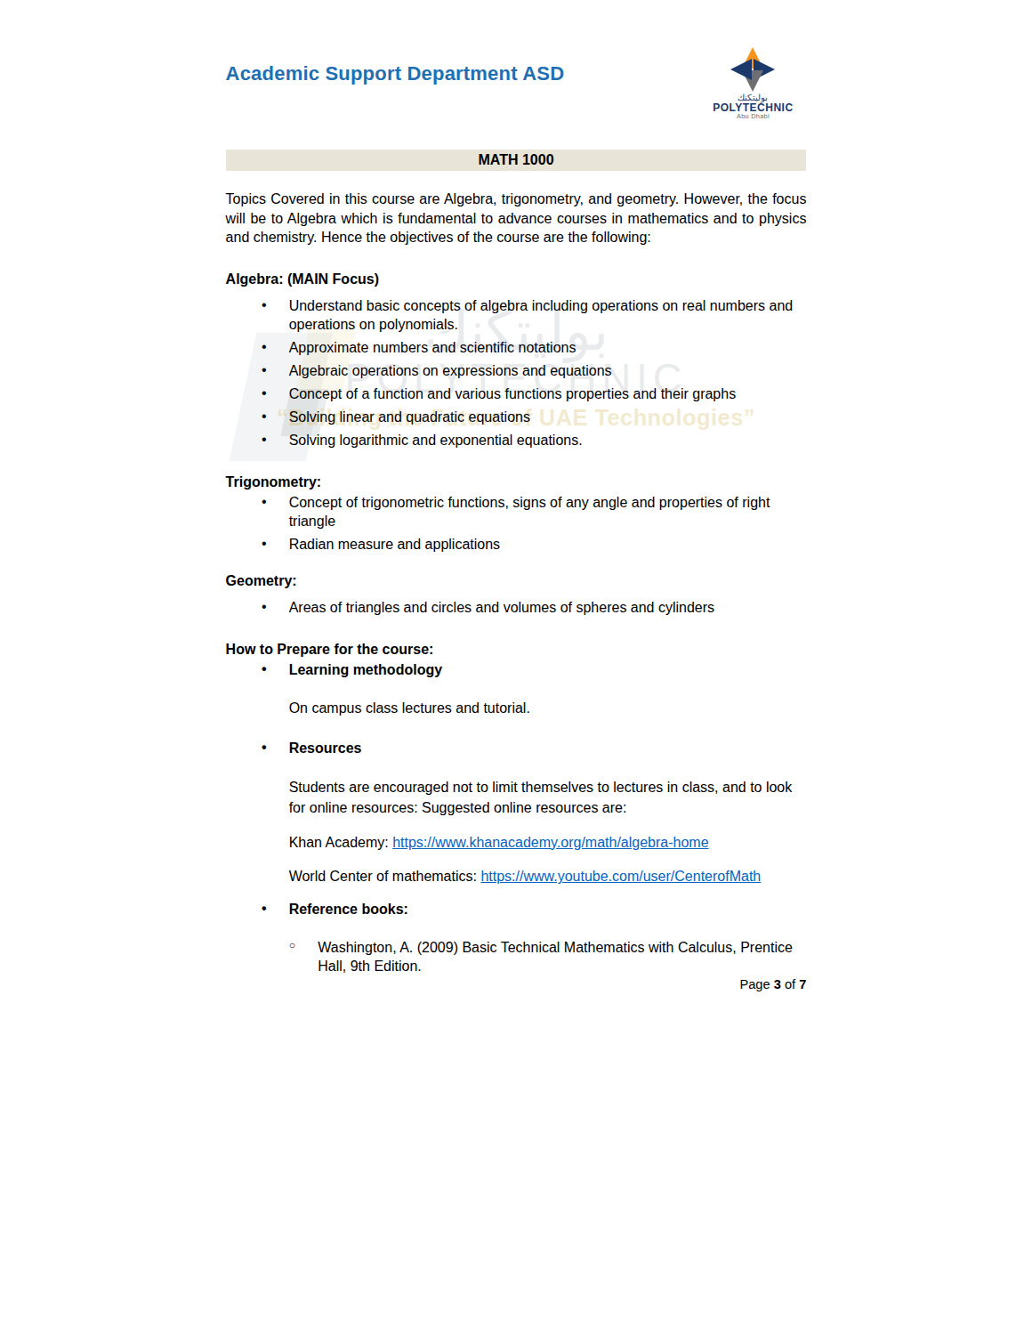بوليتكنك
POLYTECHNIC
“Building the Future of UAE Technologies”
Academic Support Department ASD
بوليتكنك
POLYTECHNIC
Abu Dhabi
MATH 1000
Topics Covered in this course are Algebra, trigonometry, and geometry. However, the focus will be to Algebra which is fundamental to advance courses in mathematics and to physics and chemistry. Hence the objectives of the course are the following:
Algebra: (MAIN Focus)
Understand basic concepts of algebra including operations on real numbers and operations on polynomials.
Approximate numbers and scientific notations
Algebraic operations on expressions and equations
Concept of a function and various functions properties and their graphs
Solving linear and quadratic equations
Solving logarithmic and exponential equations.
Trigonometry:
Concept of trigonometric functions, signs of any angle and properties of right triangle
Radian measure and applications
Geometry:
Areas of triangles and circles and volumes of spheres and cylinders
How to Prepare for the course:
Learning methodology
On campus class lectures and tutorial.
Resources
Students are encouraged not to limit themselves to lectures in class, and to look for online resources: Suggested online resources are:
Khan Academy: https://www.khanacademy.org/math/algebra-home
World Center of mathematics: https://www.youtube.com/user/CenterofMath
Reference books:
Washington, A. (2009) Basic Technical Mathematics with Calculus, Prentice Hall, 9th Edition.
Page 3 of 7